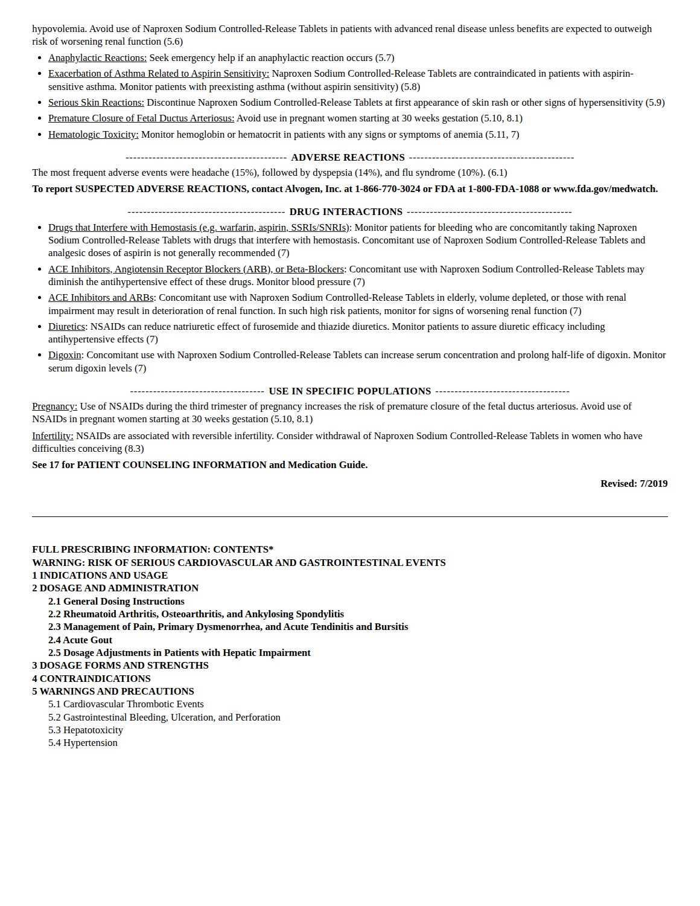hypovolemia. Avoid use of Naproxen Sodium Controlled-Release Tablets in patients with advanced renal disease unless benefits are expected to outweigh risk of worsening renal function (5.6)
Anaphylactic Reactions: Seek emergency help if an anaphylactic reaction occurs (5.7)
Exacerbation of Asthma Related to Aspirin Sensitivity: Naproxen Sodium Controlled-Release Tablets are contraindicated in patients with aspirin-sensitive asthma. Monitor patients with preexisting asthma (without aspirin sensitivity) (5.8)
Serious Skin Reactions: Discontinue Naproxen Sodium Controlled-Release Tablets at first appearance of skin rash or other signs of hypersensitivity (5.9)
Premature Closure of Fetal Ductus Arteriosus: Avoid use in pregnant women starting at 30 weeks gestation (5.10, 8.1)
Hematologic Toxicity: Monitor hemoglobin or hematocrit in patients with any signs or symptoms of anemia (5.11, 7)
------------------------------------------ADVERSE REACTIONS-------------------------------------------
The most frequent adverse events were headache (15%), followed by dyspepsia (14%), and flu syndrome (10%). (6.1)
To report SUSPECTED ADVERSE REACTIONS, contact Alvogen, Inc. at 1-866-770-3024 or FDA at 1-800-FDA-1088 or www.fda.gov/medwatch.
-----------------------------------------DRUG INTERACTIONS-------------------------------------------
Drugs that Interfere with Hemostasis (e.g. warfarin, aspirin, SSRIs/SNRIs): Monitor patients for bleeding who are concomitantly taking Naproxen Sodium Controlled-Release Tablets with drugs that interfere with hemostasis. Concomitant use of Naproxen Sodium Controlled-Release Tablets and analgesic doses of aspirin is not generally recommended (7)
ACE Inhibitors, Angiotensin Receptor Blockers (ARB), or Beta-Blockers: Concomitant use with Naproxen Sodium Controlled-Release Tablets may diminish the antihypertensive effect of these drugs. Monitor blood pressure (7)
ACE Inhibitors and ARBs: Concomitant use with Naproxen Sodium Controlled-Release Tablets in elderly, volume depleted, or those with renal impairment may result in deterioration of renal function. In such high risk patients, monitor for signs of worsening renal function (7)
Diuretics: NSAIDs can reduce natriuretic effect of furosemide and thiazide diuretics. Monitor patients to assure diuretic efficacy including antihypertensive effects (7)
Digoxin: Concomitant use with Naproxen Sodium Controlled-Release Tablets can increase serum concentration and prolong half-life of digoxin. Monitor serum digoxin levels (7)
-----------------------------------USE IN SPECIFIC POPULATIONS-----------------------------------
Pregnancy: Use of NSAIDs during the third trimester of pregnancy increases the risk of premature closure of the fetal ductus arteriosus. Avoid use of NSAIDs in pregnant women starting at 30 weeks gestation (5.10, 8.1)
Infertility: NSAIDs are associated with reversible infertility. Consider withdrawal of Naproxen Sodium Controlled-Release Tablets in women who have difficulties conceiving (8.3)
See 17 for PATIENT COUNSELING INFORMATION and Medication Guide.
Revised: 7/2019
FULL PRESCRIBING INFORMATION: CONTENTS*
WARNING: RISK OF SERIOUS CARDIOVASCULAR AND GASTROINTESTINAL EVENTS
1 INDICATIONS AND USAGE
2 DOSAGE AND ADMINISTRATION
2.1 General Dosing Instructions
2.2 Rheumatoid Arthritis, Osteoarthritis, and Ankylosing Spondylitis
2.3 Management of Pain, Primary Dysmenorrhea, and Acute Tendinitis and Bursitis
2.4 Acute Gout
2.5 Dosage Adjustments in Patients with Hepatic Impairment
3 DOSAGE FORMS AND STRENGTHS
4 CONTRAINDICATIONS
5 WARNINGS AND PRECAUTIONS
5.1 Cardiovascular Thrombotic Events
5.2 Gastrointestinal Bleeding, Ulceration, and Perforation
5.3 Hepatotoxicity
5.4 Hypertension